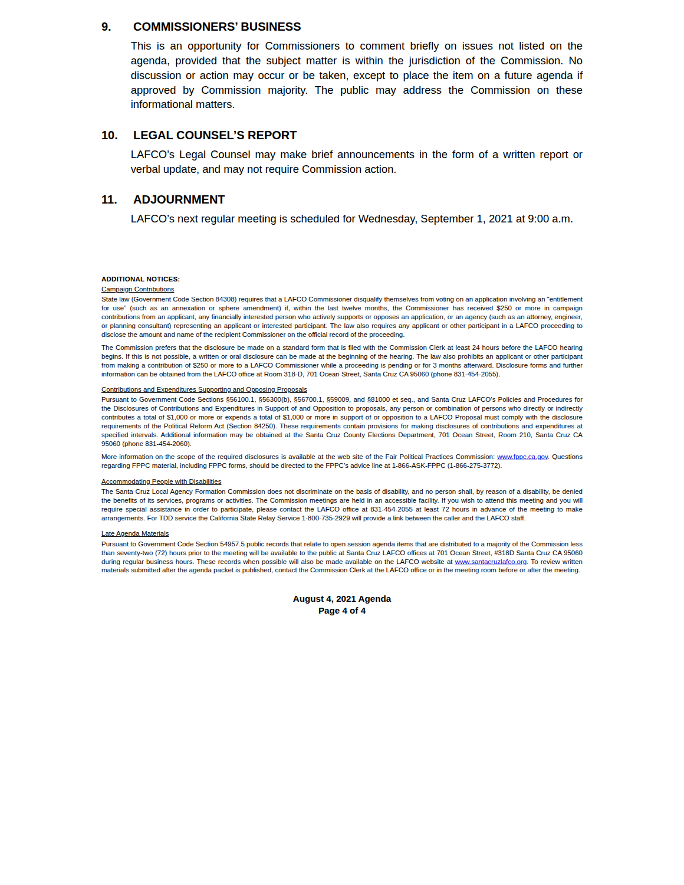9. COMMISSIONERS’ BUSINESS
This is an opportunity for Commissioners to comment briefly on issues not listed on the agenda, provided that the subject matter is within the jurisdiction of the Commission. No discussion or action may occur or be taken, except to place the item on a future agenda if approved by Commission majority. The public may address the Commission on these informational matters.
10. LEGAL COUNSEL’S REPORT
LAFCO’s Legal Counsel may make brief announcements in the form of a written report or verbal update, and may not require Commission action.
11. ADJOURNMENT
LAFCO’s next regular meeting is scheduled for Wednesday, September 1, 2021 at 9:00 a.m.
Additional Notices:
Campaign Contributions
State law (Government Code Section 84308) requires that a LAFCO Commissioner disqualify themselves from voting on an application involving an “entitlement for use” (such as an annexation or sphere amendment) if, within the last twelve months, the Commissioner has received $250 or more in campaign contributions from an applicant, any financially interested person who actively supports or opposes an application, or an agency (such as an attorney, engineer, or planning consultant) representing an applicant or interested participant. The law also requires any applicant or other participant in a LAFCO proceeding to disclose the amount and name of the recipient Commissioner on the official record of the proceeding.
The Commission prefers that the disclosure be made on a standard form that is filed with the Commission Clerk at least 24 hours before the LAFCO hearing begins. If this is not possible, a written or oral disclosure can be made at the beginning of the hearing. The law also prohibits an applicant or other participant from making a contribution of $250 or more to a LAFCO Commissioner while a proceeding is pending or for 3 months afterward. Disclosure forms and further information can be obtained from the LAFCO office at Room 318-D, 701 Ocean Street, Santa Cruz CA 95060 (phone 831-454-2055).
Contributions and Expenditures Supporting and Opposing Proposals
Pursuant to Government Code Sections §56100.1, §56300(b), §56700.1, §59009, and §81000 et seq., and Santa Cruz LAFCO’s Policies and Procedures for the Disclosures of Contributions and Expenditures in Support of and Opposition to proposals, any person or combination of persons who directly or indirectly contributes a total of $1,000 or more or expends a total of $1,000 or more in support of or opposition to a LAFCO Proposal must comply with the disclosure requirements of the Political Reform Act (Section 84250). These requirements contain provisions for making disclosures of contributions and expenditures at specified intervals. Additional information may be obtained at the Santa Cruz County Elections Department, 701 Ocean Street, Room 210, Santa Cruz CA 95060 (phone 831-454-2060).
More information on the scope of the required disclosures is available at the web site of the Fair Political Practices Commission: www.fppc.ca.gov. Questions regarding FPPC material, including FPPC forms, should be directed to the FPPC’s advice line at 1-866-ASK-FPPC (1-866-275-3772).
Accommodating People with Disabilities
The Santa Cruz Local Agency Formation Commission does not discriminate on the basis of disability, and no person shall, by reason of a disability, be denied the benefits of its services, programs or activities. The Commission meetings are held in an accessible facility. If you wish to attend this meeting and you will require special assistance in order to participate, please contact the LAFCO office at 831-454-2055 at least 72 hours in advance of the meeting to make arrangements. For TDD service the California State Relay Service 1-800-735-2929 will provide a link between the caller and the LAFCO staff.
Late Agenda Materials
Pursuant to Government Code Section 54957.5 public records that relate to open session agenda items that are distributed to a majority of the Commission less than seventy-two (72) hours prior to the meeting will be available to the public at Santa Cruz LAFCO offices at 701 Ocean Street, #318D Santa Cruz CA 95060 during regular business hours. These records when possible will also be made available on the LAFCO website at www.santacruzlafco.org. To review written materials submitted after the agenda packet is published, contact the Commission Clerk at the LAFCO office or in the meeting room before or after the meeting.
August 4, 2021 Agenda
Page 4 of 4